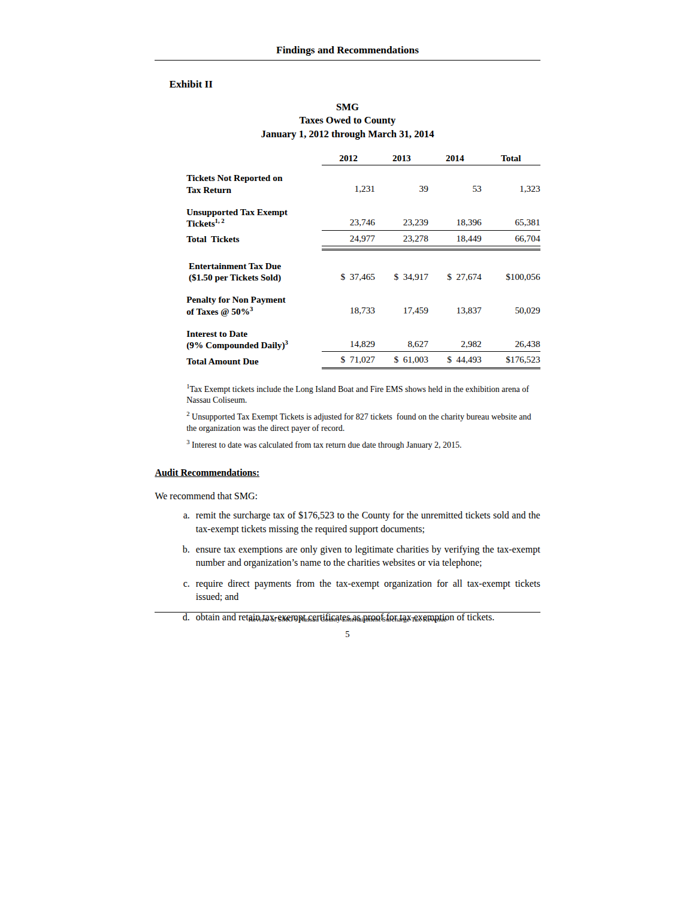Findings and Recommendations
Exhibit II
SMG
Taxes Owed to County
January 1, 2012 through March 31, 2014
| | 2012 | 2013 | 2014 | Total |
| Tickets Not Reported on Tax Return | 1,231 | 39 | 53 | 1,323 |
| Unsupported Tax Exempt Tickets 1, 2 | 23,746 | 23,239 | 18,396 | 65,381 |
| Total Tickets | 24,977 | 23,278 | 18,449 | 66,704 |
| Entertainment Tax Due ($1.50 per Tickets Sold) | $ 37,465 | $ 34,917 | $ 27,674 | $100,056 |
| Penalty for Non Payment of Taxes @ 50% 3 | 18,733 | 17,459 | 13,837 | 50,029 |
| Interest to Date (9% Compounded Daily) 3 | 14,829 | 8,627 | 2,982 | 26,438 |
| Total Amount Due | $ 71,027 | $ 61,003 | $ 44,493 | $176,523 |
1 Tax Exempt tickets include the Long Island Boat and Fire EMS shows held in the exhibition arena of Nassau Coliseum.
2 Unsupported Tax Exempt Tickets is adjusted for 827 tickets found on the charity bureau website and the organization was the direct payer of record.
3 Interest to date was calculated from tax return due date through January 2, 2015.
Audit Recommendations:
We recommend that SMG:
remit the surcharge tax of $176,523 to the County for the unremitted tickets sold and the tax-exempt tickets missing the required support documents;
ensure tax exemptions are only given to legitimate charities by verifying the tax-exempt number and organization’s name to the charities websites or via telephone;
require direct payments from the tax-exempt organization for all tax-exempt tickets issued; and
obtain and retain tax-exempt certificates as proof for tax exemption of tickets.
Review of SMG’s Nassau County Entertainment Surcharge Tax Revenue
5